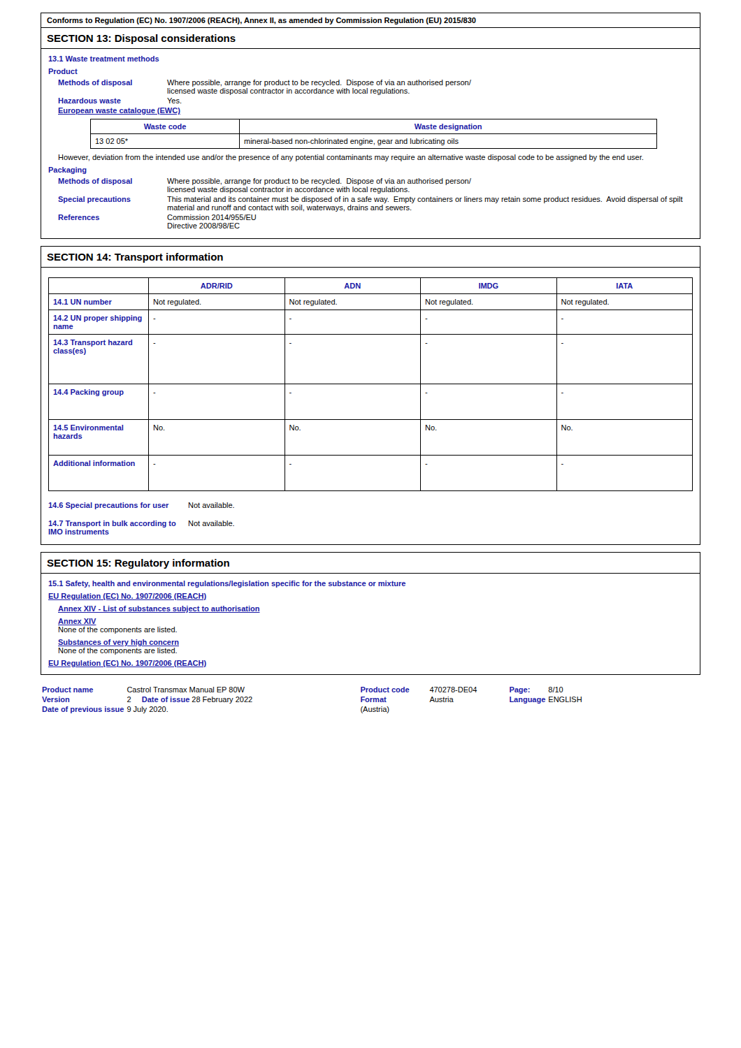Conforms to Regulation (EC) No. 1907/2006 (REACH), Annex II, as amended by Commission Regulation (EU) 2015/830
SECTION 13: Disposal considerations
13.1 Waste treatment methods
Product
Methods of disposal
Where possible, arrange for product to be recycled. Dispose of via an authorised person/
licensed waste disposal contractor in accordance with local regulations.
Hazardous waste
Yes.
European waste catalogue (EWC)
| Waste code | Waste designation |
| --- | --- |
| 13 02 05* | mineral-based non-chlorinated engine, gear and lubricating oils |
However, deviation from the intended use and/or the presence of any potential contaminants may require an alternative waste disposal code to be assigned by the end user.
Packaging
Methods of disposal
Where possible, arrange for product to be recycled. Dispose of via an authorised person/
licensed waste disposal contractor in accordance with local regulations.
Special precautions
This material and its container must be disposed of in a safe way. Empty containers or liners may retain some product residues. Avoid dispersal of spilt material and runoff and contact with soil, waterways, drains and sewers.
References
Commission 2014/955/EU
Directive 2008/98/EC
SECTION 14: Transport information
| | ADR/RID | ADN | IMDG | IATA |
| --- | --- | --- | --- | --- |
| 14.1 UN number | Not regulated. | Not regulated. | Not regulated. | Not regulated. |
| 14.2 UN proper shipping name | - | - | - | - |
| 14.3 Transport hazard class(es) | - | - | - | - |
| 14.4 Packing group | - | - | - | - |
| 14.5 Environmental hazards | No. | No. | No. | No. |
| Additional information | - | - | - | - |
14.6 Special precautions for user
Not available.
14.7 Transport in bulk according to IMO instruments
Not available.
SECTION 15: Regulatory information
15.1 Safety, health and environmental regulations/legislation specific for the substance or mixture
EU Regulation (EC) No. 1907/2006 (REACH)
Annex XIV - List of substances subject to authorisation
Annex XIV
None of the components are listed.
Substances of very high concern
None of the components are listed.
EU Regulation (EC) No. 1907/2006 (REACH)
| Product name | Castrol Transmax Manual EP 80W | Product code | 470278-DE04 | Page: | 8/10 |
| Version | 2 Date of issue 28 February 2022 | Format | Austria | Language | ENGLISH |
| Date of previous issue | 9 July 2020. | (Austria) | |